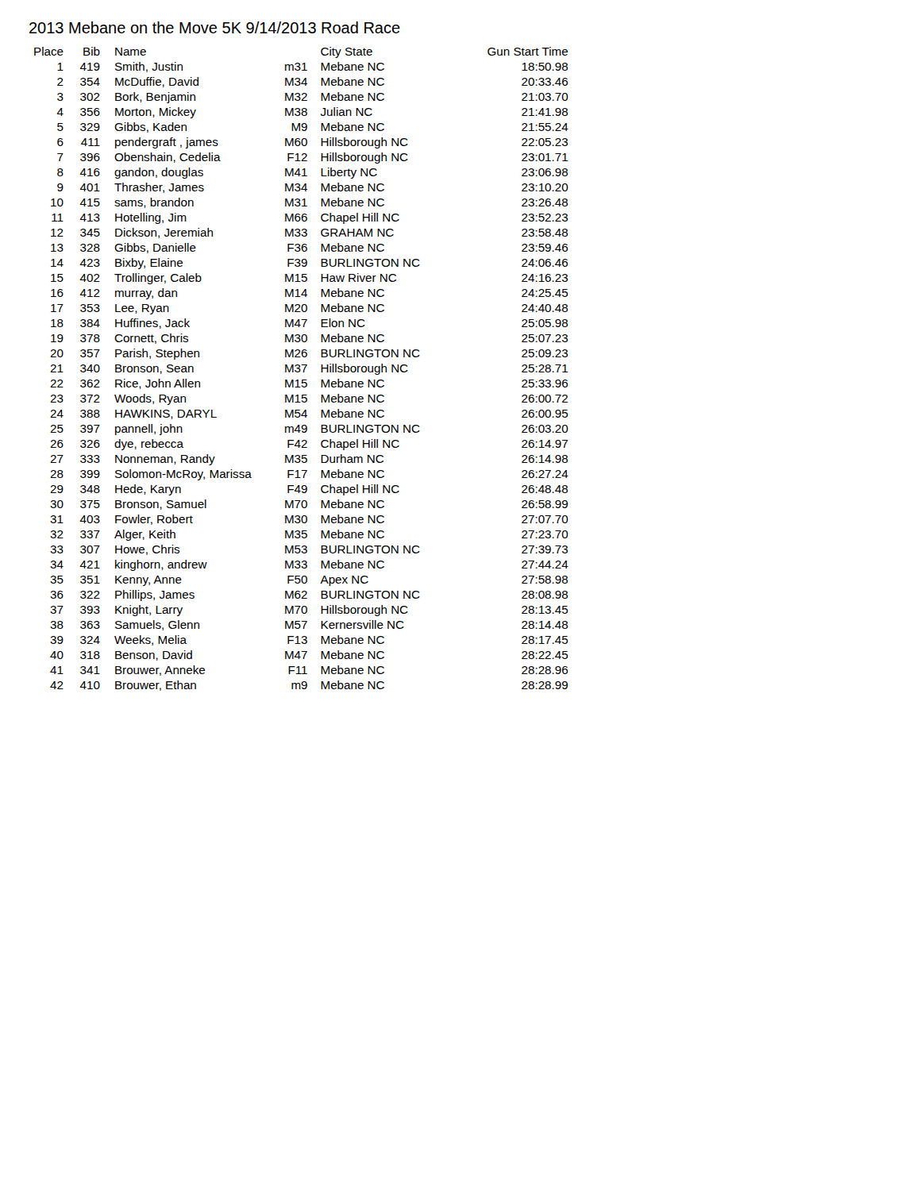2013 Mebane on the Move 5K 9/14/2013 Road Race
| Place | Bib | Name | | City State | Gun Start Time |
| --- | --- | --- | --- | --- | --- |
| 1 | 419 | Smith, Justin | m31 | Mebane NC | 18:50.98 |
| 2 | 354 | McDuffie, David | M34 | Mebane NC | 20:33.46 |
| 3 | 302 | Bork, Benjamin | M32 | Mebane NC | 21:03.70 |
| 4 | 356 | Morton, Mickey | M38 | Julian NC | 21:41.98 |
| 5 | 329 | Gibbs, Kaden | M9 | Mebane NC | 21:55.24 |
| 6 | 411 | pendergraft , james | M60 | Hillsborough NC | 22:05.23 |
| 7 | 396 | Obenshain, Cedelia | F12 | Hillsborough NC | 23:01.71 |
| 8 | 416 | gandon, douglas | M41 | Liberty NC | 23:06.98 |
| 9 | 401 | Thrasher, James | M34 | Mebane NC | 23:10.20 |
| 10 | 415 | sams, brandon | M31 | Mebane NC | 23:26.48 |
| 11 | 413 | Hotelling, Jim | M66 | Chapel Hill NC | 23:52.23 |
| 12 | 345 | Dickson, Jeremiah | M33 | GRAHAM NC | 23:58.48 |
| 13 | 328 | Gibbs, Danielle | F36 | Mebane NC | 23:59.46 |
| 14 | 423 | Bixby, Elaine | F39 | BURLINGTON NC | 24:06.46 |
| 15 | 402 | Trollinger, Caleb | M15 | Haw River NC | 24:16.23 |
| 16 | 412 | murray, dan | M14 | Mebane NC | 24:25.45 |
| 17 | 353 | Lee, Ryan | M20 | Mebane NC | 24:40.48 |
| 18 | 384 | Huffines, Jack | M47 | Elon NC | 25:05.98 |
| 19 | 378 | Cornett, Chris | M30 | Mebane NC | 25:07.23 |
| 20 | 357 | Parish, Stephen | M26 | BURLINGTON NC | 25:09.23 |
| 21 | 340 | Bronson, Sean | M37 | Hillsborough NC | 25:28.71 |
| 22 | 362 | Rice, John Allen | M15 | Mebane NC | 25:33.96 |
| 23 | 372 | Woods, Ryan | M15 | Mebane NC | 26:00.72 |
| 24 | 388 | HAWKINS, DARYL | M54 | Mebane NC | 26:00.95 |
| 25 | 397 | pannell, john | m49 | BURLINGTON NC | 26:03.20 |
| 26 | 326 | dye, rebecca | F42 | Chapel Hill NC | 26:14.97 |
| 27 | 333 | Nonneman, Randy | M35 | Durham NC | 26:14.98 |
| 28 | 399 | Solomon-McRoy, Marissa | F17 | Mebane NC | 26:27.24 |
| 29 | 348 | Hede, Karyn | F49 | Chapel Hill NC | 26:48.48 |
| 30 | 375 | Bronson, Samuel | M70 | Mebane NC | 26:58.99 |
| 31 | 403 | Fowler, Robert | M30 | Mebane NC | 27:07.70 |
| 32 | 337 | Alger, Keith | M35 | Mebane NC | 27:23.70 |
| 33 | 307 | Howe, Chris | M53 | BURLINGTON NC | 27:39.73 |
| 34 | 421 | kinghorn, andrew | M33 | Mebane NC | 27:44.24 |
| 35 | 351 | Kenny, Anne | F50 | Apex NC | 27:58.98 |
| 36 | 322 | Phillips, James | M62 | BURLINGTON NC | 28:08.98 |
| 37 | 393 | Knight, Larry | M70 | Hillsborough NC | 28:13.45 |
| 38 | 363 | Samuels, Glenn | M57 | Kernersville NC | 28:14.48 |
| 39 | 324 | Weeks, Melia | F13 | Mebane NC | 28:17.45 |
| 40 | 318 | Benson, David | M47 | Mebane NC | 28:22.45 |
| 41 | 341 | Brouwer, Anneke | F11 | Mebane NC | 28:28.96 |
| 42 | 410 | Brouwer, Ethan | m9 | Mebane NC | 28:28.99 |